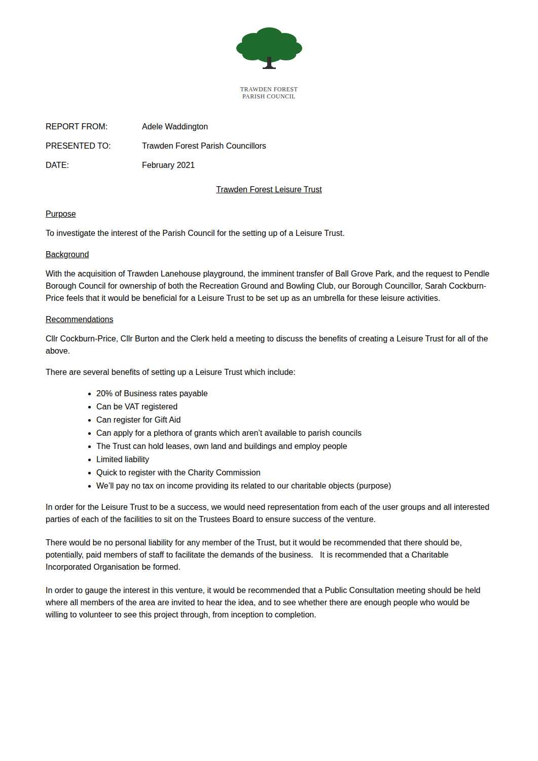TRAWDEN FOREST
PARISH COUNCIL
REPORT FROM:
Adele Waddington
PRESENTED TO:
Trawden Forest Parish Councillors
DATE:
February 2021
Trawden Forest Leisure Trust
Purpose
To investigate the interest of the Parish Council for the setting up of a Leisure Trust.
Background
With the acquisition of Trawden Lanehouse playground, the imminent transfer of Ball Grove Park, and the request to Pendle Borough Council for ownership of both the Recreation Ground and Bowling Club, our Borough Councillor, Sarah Cockburn-Price feels that it would be beneficial for a Leisure Trust to be set up as an umbrella for these leisure activities.
Recommendations
Cllr Cockburn-Price, Cllr Burton and the Clerk held a meeting to discuss the benefits of creating a Leisure Trust for all of the above.
There are several benefits of setting up a Leisure Trust which include:
20% of Business rates payable
Can be VAT registered
Can register for Gift Aid
Can apply for a plethora of grants which aren’t available to parish councils
The Trust can hold leases, own land and buildings and employ people
Limited liability
Quick to register with the Charity Commission
We’ll pay no tax on income providing its related to our charitable objects (purpose)
In order for the Leisure Trust to be a success, we would need representation from each of the user groups and all interested parties of each of the facilities to sit on the Trustees Board to ensure success of the venture.
There would be no personal liability for any member of the Trust, but it would be recommended that there should be, potentially, paid members of staff to facilitate the demands of the business. It is recommended that a Charitable Incorporated Organisation be formed.
In order to gauge the interest in this venture, it would be recommended that a Public Consultation meeting should be held where all members of the area are invited to hear the idea, and to see whether there are enough people who would be willing to volunteer to see this project through, from inception to completion.